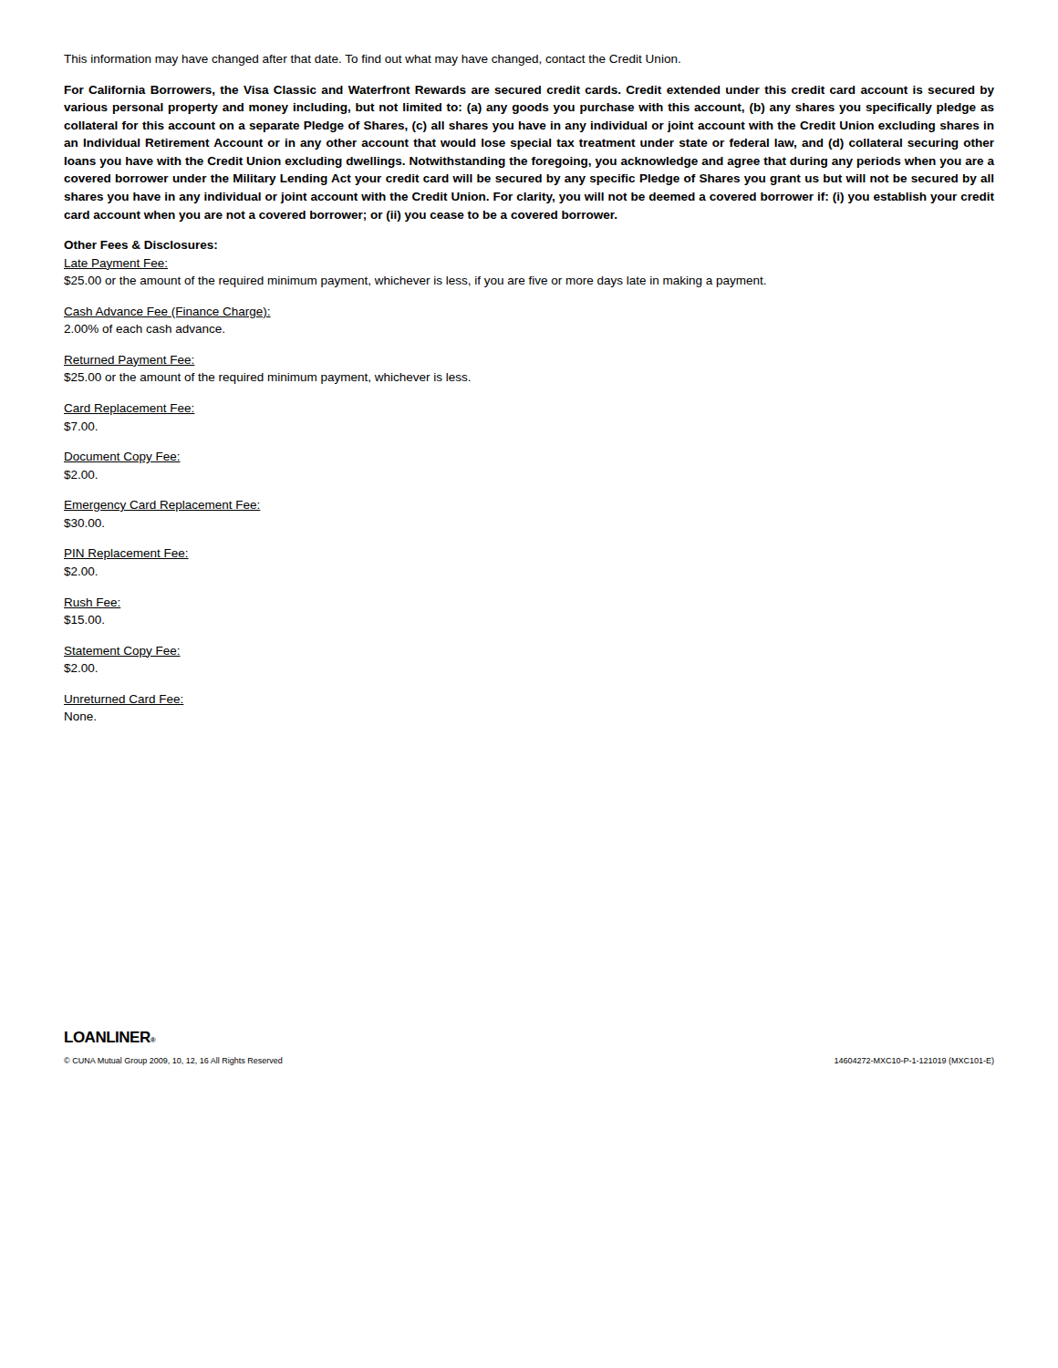This information may have changed after that date. To find out what may have changed, contact the Credit Union.
For California Borrowers, the Visa Classic and Waterfront Rewards are secured credit cards. Credit extended under this credit card account is secured by various personal property and money including, but not limited to: (a) any goods you purchase with this account, (b) any shares you specifically pledge as collateral for this account on a separate Pledge of Shares, (c) all shares you have in any individual or joint account with the Credit Union excluding shares in an Individual Retirement Account or in any other account that would lose special tax treatment under state or federal law, and (d) collateral securing other loans you have with the Credit Union excluding dwellings. Notwithstanding the foregoing, you acknowledge and agree that during any periods when you are a covered borrower under the Military Lending Act your credit card will be secured by any specific Pledge of Shares you grant us but will not be secured by all shares you have in any individual or joint account with the Credit Union. For clarity, you will not be deemed a covered borrower if: (i) you establish your credit card account when you are not a covered borrower; or (ii) you cease to be a covered borrower.
Other Fees & Disclosures:
Late Payment Fee: $25.00 or the amount of the required minimum payment, whichever is less, if you are five or more days late in making a payment.
Cash Advance Fee (Finance Charge): 2.00% of each cash advance.
Returned Payment Fee: $25.00 or the amount of the required minimum payment, whichever is less.
Card Replacement Fee: $7.00.
Document Copy Fee: $2.00.
Emergency Card Replacement Fee: $30.00.
PIN Replacement Fee: $2.00.
Rush Fee: $15.00.
Statement Copy Fee: $2.00.
Unreturned Card Fee: None.
LOANLINER®
© CUNA Mutual Group 2009, 10, 12, 16 All Rights Reserved 14604272-MXC10-P-1-121019 (MXC101-E)